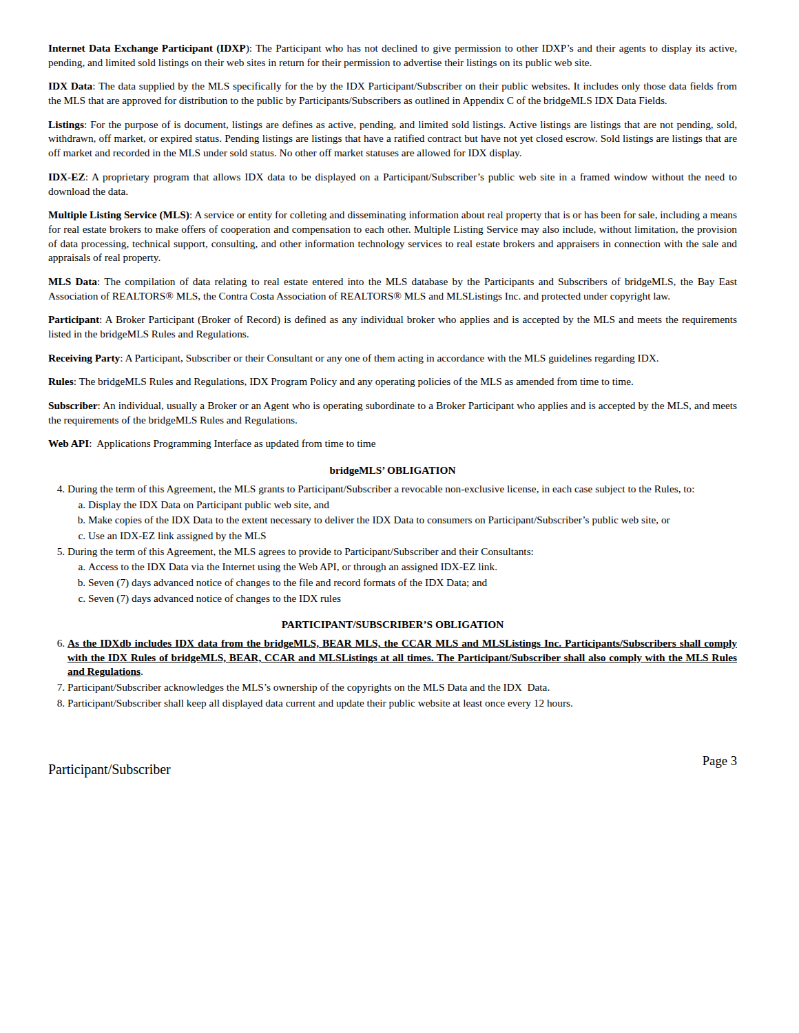Internet Data Exchange Participant (IDXP): The Participant who has not declined to give permission to other IDXP’s and their agents to display its active, pending, and limited sold listings on their web sites in return for their permission to advertise their listings on its public web site.
IDX Data: The data supplied by the MLS specifically for the by the IDX Participant/Subscriber on their public websites. It includes only those data fields from the MLS that are approved for distribution to the public by Participants/Subscribers as outlined in Appendix C of the bridgeMLS IDX Data Fields.
Listings: For the purpose of is document, listings are defines as active, pending, and limited sold listings. Active listings are listings that are not pending, sold, withdrawn, off market, or expired status. Pending listings are listings that have a ratified contract but have not yet closed escrow. Sold listings are listings that are off market and recorded in the MLS under sold status. No other off market statuses are allowed for IDX display.
IDX-EZ: A proprietary program that allows IDX data to be displayed on a Participant/Subscriber’s public web site in a framed window without the need to download the data.
Multiple Listing Service (MLS): A service or entity for colleting and disseminating information about real property that is or has been for sale, including a means for real estate brokers to make offers of cooperation and compensation to each other. Multiple Listing Service may also include, without limitation, the provision of data processing, technical support, consulting, and other information technology services to real estate brokers and appraisers in connection with the sale and appraisals of real property.
MLS Data: The compilation of data relating to real estate entered into the MLS database by the Participants and Subscribers of bridgeMLS, the Bay East Association of REALTORS® MLS, the Contra Costa Association of REALTORS® MLS and MLSListings Inc. and protected under copyright law.
Participant: A Broker Participant (Broker of Record) is defined as any individual broker who applies and is accepted by the MLS and meets the requirements listed in the bridgeMLS Rules and Regulations.
Receiving Party: A Participant, Subscriber or their Consultant or any one of them acting in accordance with the MLS guidelines regarding IDX.
Rules: The bridgeMLS Rules and Regulations, IDX Program Policy and any operating policies of the MLS as amended from time to time.
Subscriber: An individual, usually a Broker or an Agent who is operating subordinate to a Broker Participant who applies and is accepted by the MLS, and meets the requirements of the bridgeMLS Rules and Regulations.
Web API: Applications Programming Interface as updated from time to time
bridgeMLS’ OBLIGATION
During the term of this Agreement, the MLS grants to Participant/Subscriber a revocable non-exclusive license, in each case subject to the Rules, to:
Display the IDX Data on Participant public web site, and
Make copies of the IDX Data to the extent necessary to deliver the IDX Data to consumers on Participant/Subscriber’s public web site, or
Use an IDX-EZ link assigned by the MLS
During the term of this Agreement, the MLS agrees to provide to Participant/Subscriber and their Consultants:
Access to the IDX Data via the Internet using the Web API, or through an assigned IDX-EZ link.
Seven (7) days advanced notice of changes to the file and record formats of the IDX Data; and
Seven (7) days advanced notice of changes to the IDX rules
PARTICIPANT/SUBSCRIBER’S OBLIGATION
As the IDXdb includes IDX data from the bridgeMLS, BEAR MLS, the CCAR MLS and MLSListings Inc. Participants/Subscribers shall comply with the IDX Rules of bridgeMLS, BEAR, CCAR and MLSListings at all times. The Participant/Subscriber shall also comply with the MLS Rules and Regulations.
Participant/Subscriber acknowledges the MLS’s ownership of the copyrights on the MLS Data and the IDX Data.
Participant/Subscriber shall keep all displayed data current and update their public website at least once every 12 hours.
Participant/Subscriber Page 3